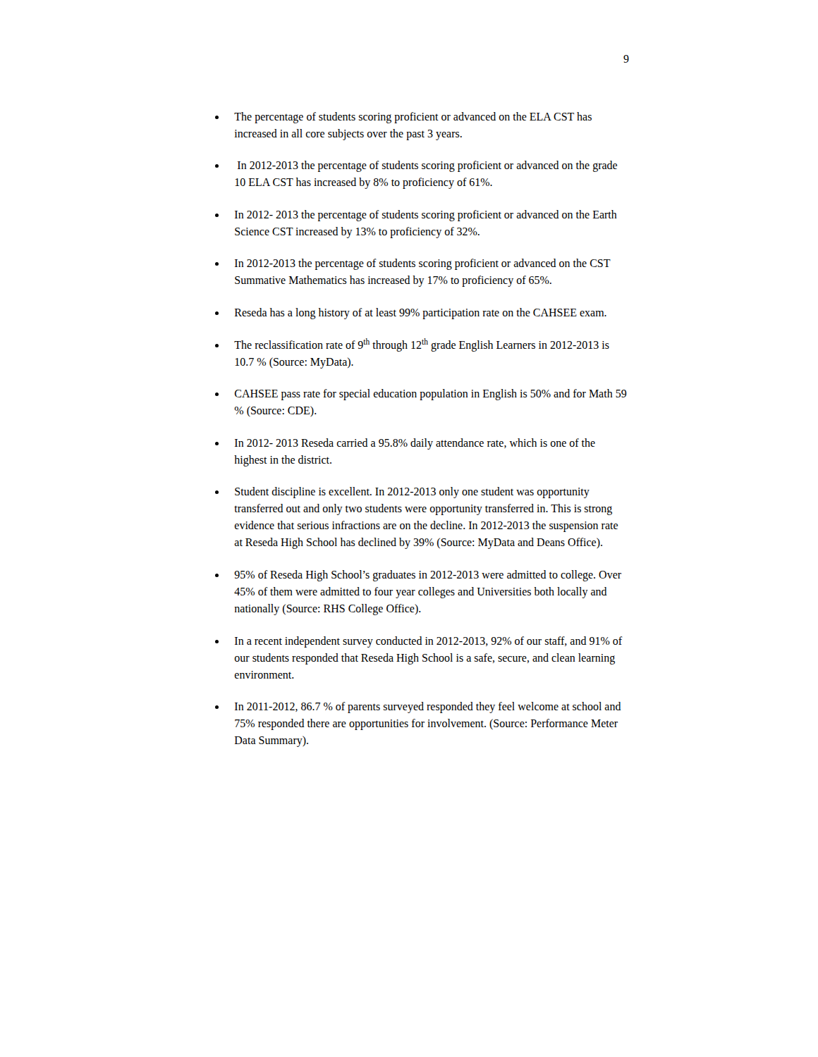9
The percentage of students scoring proficient or advanced on the ELA CST has increased in all core subjects over the past 3 years.
In 2012-2013 the percentage of students scoring proficient or advanced on the grade 10 ELA CST has increased by 8% to proficiency of 61%.
In 2012- 2013 the percentage of students scoring proficient or advanced on the Earth Science CST increased by 13% to proficiency of 32%.
In 2012-2013 the percentage of students scoring proficient or advanced on the CST Summative Mathematics has increased by 17% to proficiency of 65%.
Reseda has a long history of at least 99% participation rate on the CAHSEE exam.
The reclassification rate of 9th through 12th grade English Learners in 2012-2013 is 10.7 % (Source: MyData).
CAHSEE pass rate for special education population in English is 50% and for Math 59 % (Source: CDE).
In 2012- 2013 Reseda carried a 95.8% daily attendance rate, which is one of the highest in the district.
Student discipline is excellent. In 2012-2013 only one student was opportunity transferred out and only two students were opportunity transferred in. This is strong evidence that serious infractions are on the decline. In 2012-2013 the suspension rate at Reseda High School has declined by 39% (Source: MyData and Deans Office).
95% of Reseda High School’s graduates in 2012-2013 were admitted to college. Over 45% of them were admitted to four year colleges and Universities both locally and nationally (Source: RHS College Office).
In a recent independent survey conducted in 2012-2013, 92% of our staff, and 91% of our students responded that Reseda High School is a safe, secure, and clean learning environment.
In 2011-2012, 86.7 % of parents surveyed responded they feel welcome at school and 75% responded there are opportunities for involvement. (Source: Performance Meter Data Summary).